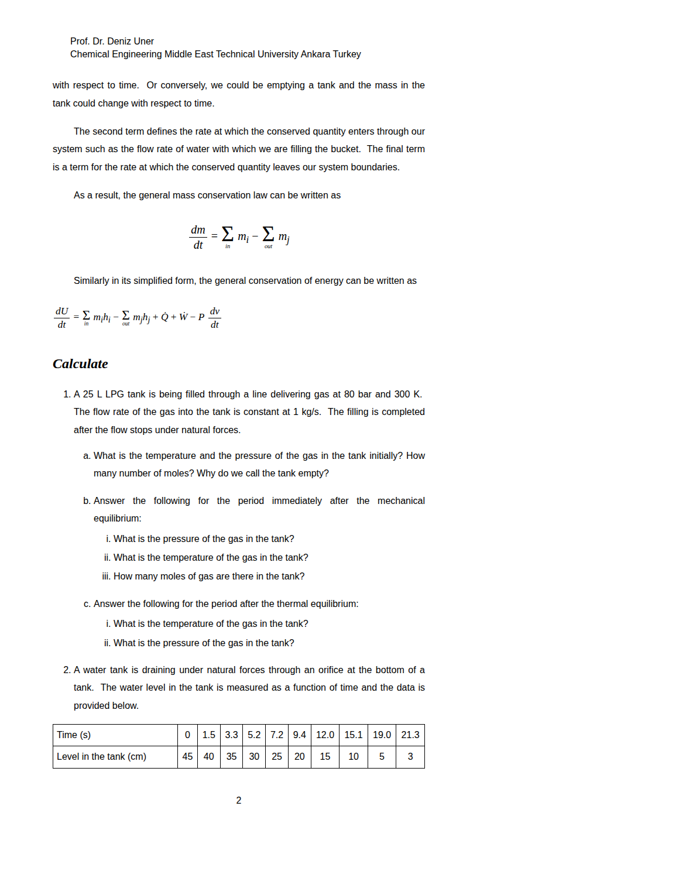Prof. Dr. Deniz Uner
Chemical Engineering Middle East Technical University Ankara Turkey
with respect to time. Or conversely, we could be emptying a tank and the mass in the tank could change with respect to time.
The second term defines the rate at which the conserved quantity enters through our system such as the flow rate of water with which we are filling the bucket. The final term is a term for the rate at which the conserved quantity leaves our system boundaries.
As a result, the general mass conservation law can be written as
dm dt = Σin mi − Σout mj
Similarly in its simplified form, the general conservation of energy can be written as
dU dt = Σin mihi − Σout mjhj + Q̇ + Ẇ − P dv dt
Calculate
A 25 L LPG tank is being filled through a line delivering gas at 80 bar and 300 K. The flow rate of the gas into the tank is constant at 1 kg/s. The filling is completed after the flow stops under natural forces.
What is the temperature and the pressure of the gas in the tank initially? How many number of moles? Why do we call the tank empty?
Answer the following for the period immediately after the mechanical equilibrium:
What is the pressure of the gas in the tank?
What is the temperature of the gas in the tank?
How many moles of gas are there in the tank?
Answer the following for the period after the thermal equilibrium:
What is the temperature of the gas in the tank?
What is the pressure of the gas in the tank?
A water tank is draining under natural forces through an orifice at the bottom of a tank. The water level in the tank is measured as a function of time and the data is provided below.
| Time (s) | 0 | 1.5 | 3.3 | 5.2 | 7.2 | 9.4 | 12.0 | 15.1 | 19.0 | 21.3 |
| Level in the tank (cm) | 45 | 40 | 35 | 30 | 25 | 20 | 15 | 10 | 5 | 3 |
2